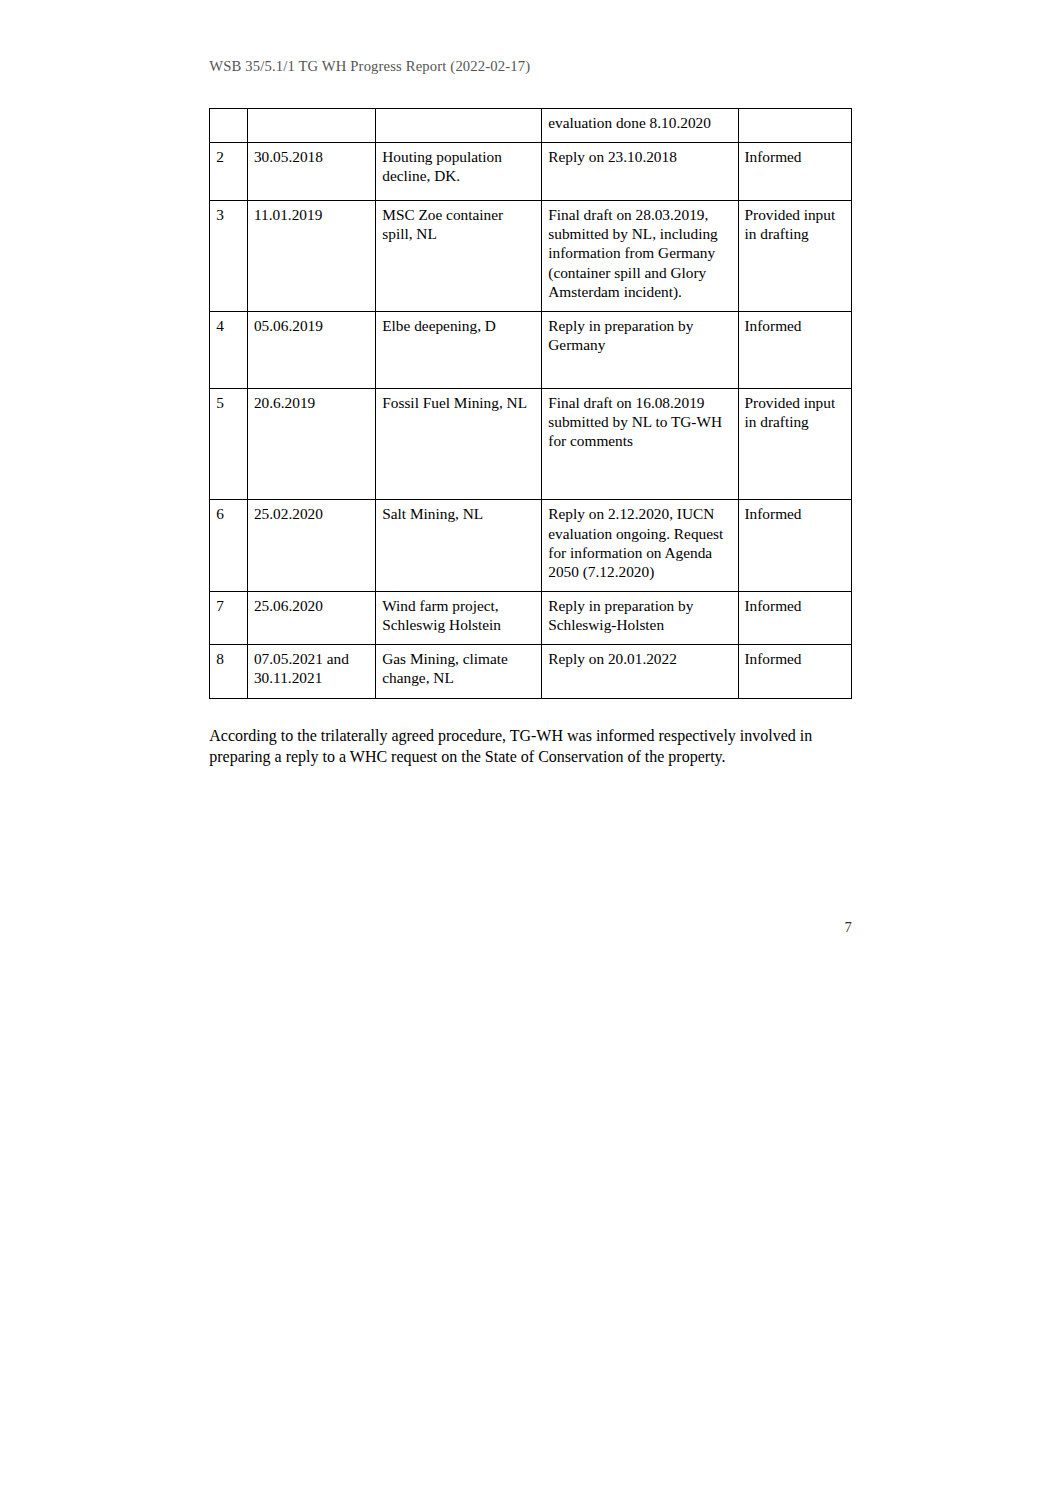WSB 35/5.1/1 TG WH Progress Report (2022-02-17)
| | | | evaluation done 8.10.2020 | |
| 2 | 30.05.2018 | Houting population decline, DK. | Reply on 23.10.2018 | Informed |
| 3 | 11.01.2019 | MSC Zoe container spill, NL | Final draft on 28.03.2019, submitted by NL, including information from Germany (container spill and Glory Amsterdam incident). | Provided input in drafting |
| 4 | 05.06.2019 | Elbe deepening, D | Reply in preparation by Germany | Informed |
| 5 | 20.6.2019 | Fossil Fuel Mining, NL | Final draft on 16.08.2019 submitted by NL to TG-WH for comments | Provided input in drafting |
| 6 | 25.02.2020 | Salt Mining, NL | Reply on 2.12.2020, IUCN evaluation ongoing. Request for information on Agenda 2050 (7.12.2020) | Informed |
| 7 | 25.06.2020 | Wind farm project, Schleswig Holstein | Reply in preparation by Schleswig-Holsten | Informed |
| 8 | 07.05.2021 and 30.11.2021 | Gas Mining, climate change, NL | Reply on 20.01.2022 | Informed |
According to the trilaterally agreed procedure, TG-WH was informed respectively involved in preparing a reply to a WHC request on the State of Conservation of the property.
7